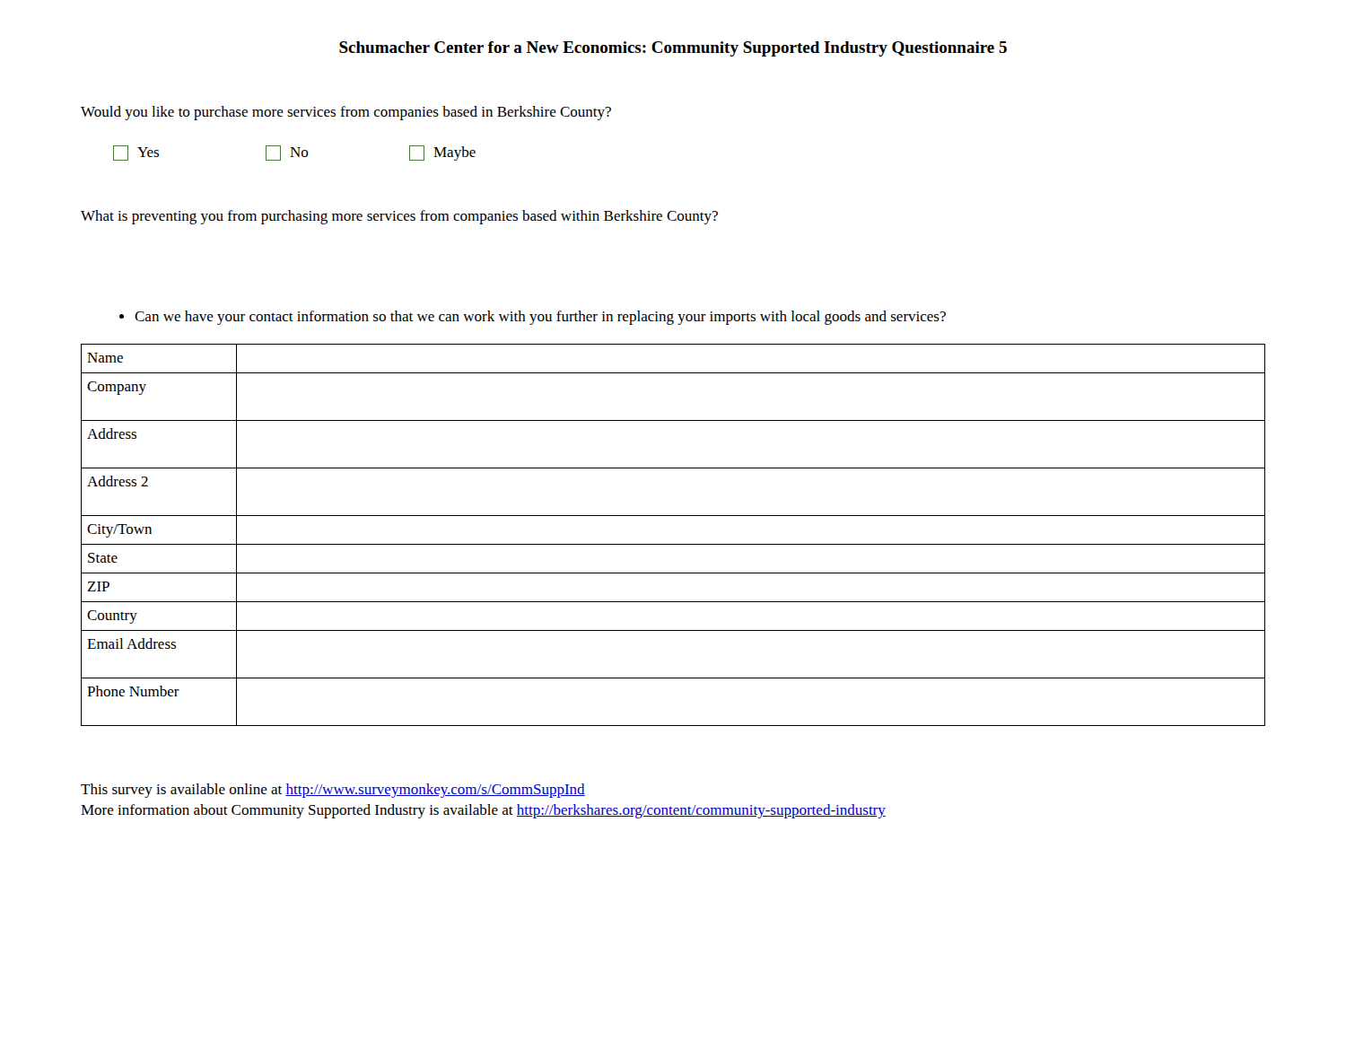Schumacher Center for a New Economics: Community Supported Industry Questionnaire 5
Would you like to purchase more services from companies based in Berkshire County?
Yes No Maybe
What is preventing you from purchasing more services from companies based within Berkshire County?
Can we have your contact information so that we can work with you further in replacing your imports with local goods and services?
| Name | |
| Company | |
| Address | |
| Address 2 | |
| City/Town | |
| State | |
| ZIP | |
| Country | |
| Email Address | |
| Phone Number | |
This survey is available online at http://www.surveymonkey.com/s/CommSuppInd
More information about Community Supported Industry is available at http://berkshares.org/content/community-supported-industry